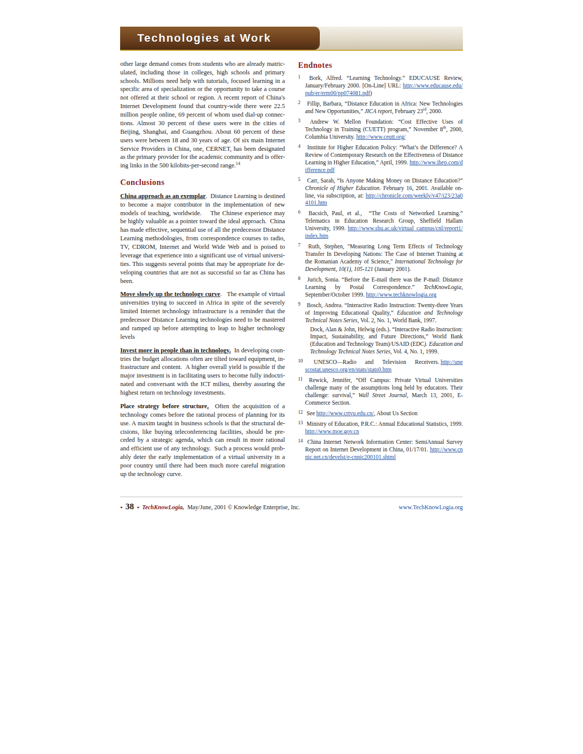Technologies at Work
other large demand comes from students who are already matriculated, including those in colleges, high schools and primary schools. Millions need help with tutorials, focused learning in a specific area of specialization or the opportunity to take a course not offered at their school or region. A recent report of China's Internet Development found that country-wide there were 22.5 million people online, 69 percent of whom used dial-up connections. Almost 30 percent of these users were in the cities of Beijing, Shanghai, and Guangzhou. About 60 percent of these users were between 18 and 30 years of age. Of six main Internet Service Providers in China, one, CERNET, has been designated as the primary provider for the academic community and is offering links in the 500 kilobits-per-second range.14
Conclusions
China approach as an exemplar. Distance Learning is destined to become a major contributor in the implementation of new models of teaching, worldwide. The Chinese experience may be highly valuable as a pointer toward the ideal approach. China has made effective, sequential use of all the predecessor Distance Learning methodologies, from correspondence courses to radio, TV, CDROM, Internet and World Wide Web and is poised to leverage that experience into a significant use of virtual universities. This suggests several points that may be appropriate for developing countries that are not as successful so far as China has been.
Move slowly up the technology curve. The example of virtual universities trying to succeed in Africa in spite of the severely limited Internet technology infrastructure is a reminder that the predecessor Distance Learning technologies need to be mastered and ramped up before attempting to leap to higher technology levels
Invest more in people than in technology. In developing countries the budget allocations often are tilted toward equipment, infrastructure and content. A higher overall yield is possible if the major investment is in facilitating users to become fully indoctrinated and conversant with the ICT milieu, thereby assuring the highest return on technology investments.
Place strategy before structure. Often the acquisition of a technology comes before the rational process of planning for its use. A maxim taught in business schools is that the structural decisions, like buying teleconferencing facilities, should be preceded by a strategic agenda, which can result in more rational and efficient use of any technology. Such a process would probably deter the early implementation of a virtual university in a poor country until there had been much more careful migration up the technology curve.
Endnotes
1 Bork, Alfred. “Learning Technology.” EDUCAUSE Review, January/February 2000. [On-Line] URL: http://www.educause.edu/pub/er/erm00/pp074081.pdf)
2 Fillip, Barbara, “Distance Education in Africa: New Technologies and New Opportunities,” JICA report, February 23rd, 2000.
3 Andrew W. Mellon Foundation: “Cost Effective Uses of Technology in Training (CUETT) program,” November 8th, 2000, Columbia University. http://www.ceutt.org/
4 Institute for Higher Education Policy: “What’s the Difference? A Review of Contemporary Research on the Effectiveness of Distance Learning in Higher Education,” April, 1999. http://www.ihep.com/difference.pdf
5 Carr, Sarah, “Is Anyone Making Money on Distance Education?” Chronicle of Higher Education. February 16, 2001. Available on-line, via subscription, at: http://chronicle.com/weekly/v47/i23/23a04101.htm
6 Bacsich, Paul, et al., “The Costs of Networked Learning.” Telematics in Education Research Group, Sheffield Hallam University, 1999. http://www.shu.ac.uk/virtual_campus/cnl/report1/index.htm
7 Ruth, Stephen, "Measuring Long Term Effects of Technology Transfer In Developing Nations: The Case of Internet Training at the Romanian Academy of Science," International Technology for Development, 10(1), 105-121 (January 2001).
8 Jurich, Sonia. “Before the E-mail there was the P-mail: Distance Learning by Postal Correspondence.” TechKnowLogia, September/October 1999. http://www.techknowlogia.org
9 Bosch, Andrea. “Interactive Radio Instruction: Twenty-three Years of Improving Educational Quality,” Education and Technology Technical Notes Series, Vol. 2, No. 1, World Bank, 1997. Dock, Alan & John, Helwig (eds.). “Interactive Radio Instruction: Impact, Sustainability, and Future Directions,” World Bank (Education and Technology Team)/USAID (EDC). Education and Technology Technical Notes Series, Vol. 4, No. 1, 1999.
10 UNESCO—Radio and Television Receivers. http://unescostat.unesco.org/en/stats/stats0.htm
11 Rewick, Jennifer, “Off Campus: Private Virtual Universities challenge many of the assumptions long held by educators. Their challenge: survival,” Wall Street Journal, March 13, 2001, E-Commerce Section.
12 See http://www.crtvu.edu.cn/, About Us Section
13 Ministry of Education, P.R.C.: Annual Educational Statistics, 1999. http://www.moe.gov.cn
14 China Internet Network Information Center: SemiAnnual Survey Report on Internet Development in China, 01/17/01. http://www.cnnic.net.cn/develst/e-cnnic200101.shtml
▪ 38 ▪ TechKnowLogia, May/June, 2001 © Knowledge Enterprise, Inc.
www.TechKnowLogia.org